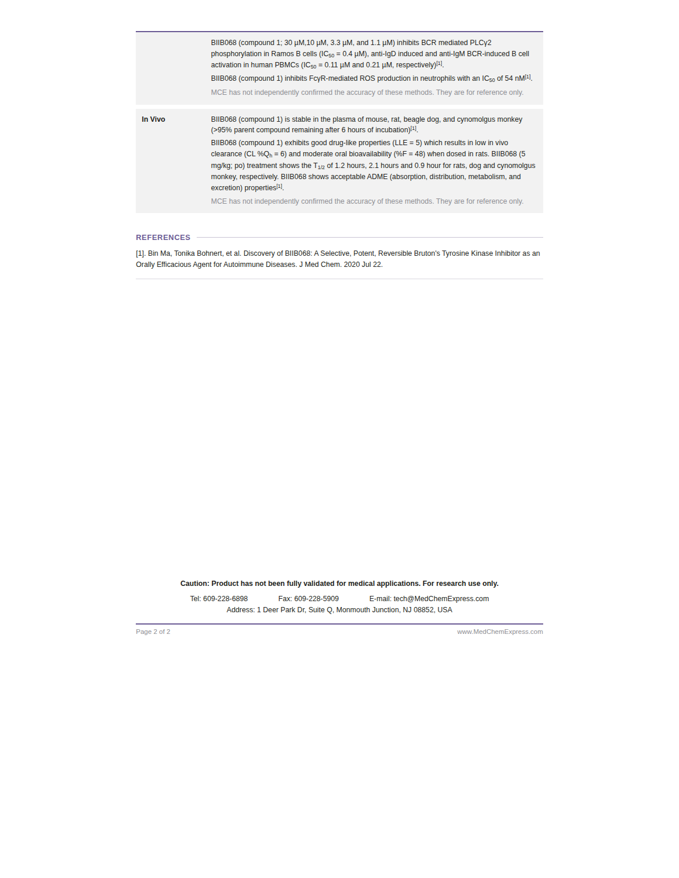| | BIIB068 (compound 1; 30 µM,10 µM, 3.3 µM, and 1.1 µM) inhibits BCR mediated PLCγ2 phosphorylation in Ramos B cells (IC 50 = 0.4 µM), anti-IgD induced and anti-IgM BCR-induced B cell activation in human PBMCs (IC 50 = 0.11 µM and 0.21 µM, respectively) [1] . BIIB068 (compound 1) inhibits FcγR-mediated ROS production in neutrophils with an IC 50 of 54 nM [1] . MCE has not independently confirmed the accuracy of these methods. They are for reference only. |
| In Vivo | BIIB068 (compound 1) is stable in the plasma of mouse, rat, beagle dog, and cynomolgus monkey (>95% parent compound remaining after 6 hours of incubation) [1] . BIIB068 (compound 1) exhibits good drug-like properties (LLE = 5) which results in low in vivo clearance (CL %Q h = 6) and moderate oral bioavailability (%F = 48) when dosed in rats. BIIB068 (5 mg/kg; po) treatment shows the T 1/2 of 1.2 hours, 2.1 hours and 0.9 hour for rats, dog and cynomolgus monkey, respectively. BIIB068 shows acceptable ADME (absorption, distribution, metabolism, and excretion) properties [1] . MCE has not independently confirmed the accuracy of these methods. They are for reference only. |
REFERENCES
[1]. Bin Ma, Tonika Bohnert, et al. Discovery of BIIB068: A Selective, Potent, Reversible Bruton's Tyrosine Kinase Inhibitor as an Orally Efficacious Agent for Autoimmune Diseases. J Med Chem. 2020 Jul 22.
Caution: Product has not been fully validated for medical applications. For research use only.
Tel: 609-228-6898 Fax: 609-228-5909 E-mail: tech@MedChemExpress.com
Address: 1 Deer Park Dr, Suite Q, Monmouth Junction, NJ 08852, USA
Page 2 of 2 www.MedChemExpress.com